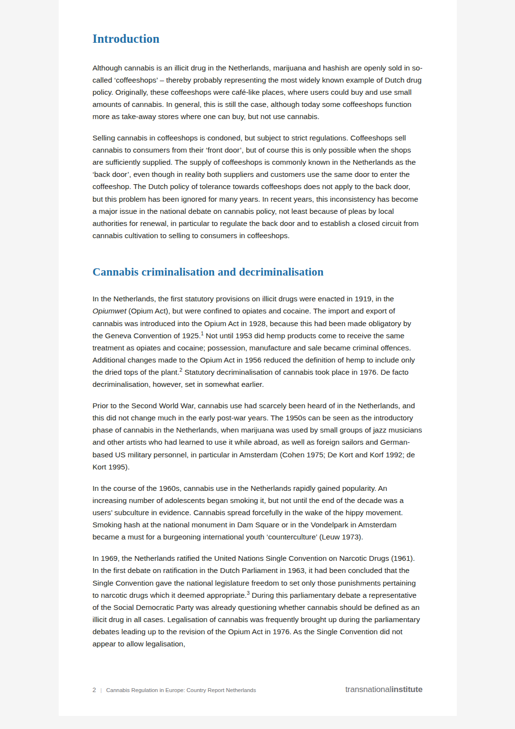Introduction
Although cannabis is an illicit drug in the Netherlands, marijuana and hashish are openly sold in so-called ‘coffeeshops’ – thereby probably representing the most widely known example of Dutch drug policy. Originally, these coffeeshops were café-like places, where users could buy and use small amounts of cannabis. In general, this is still the case, although today some coffeeshops function more as take-away stores where one can buy, but not use cannabis.
Selling cannabis in coffeeshops is condoned, but subject to strict regulations. Coffeeshops sell cannabis to consumers from their ‘front door’, but of course this is only possible when the shops are sufficiently supplied. The supply of coffeeshops is commonly known in the Netherlands as the ‘back door’, even though in reality both suppliers and customers use the same door to enter the coffeeshop. The Dutch policy of tolerance towards coffeeshops does not apply to the back door, but this problem has been ignored for many years. In recent years, this inconsistency has become a major issue in the national debate on cannabis policy, not least because of pleas by local authorities for renewal, in particular to regulate the back door and to establish a closed circuit from cannabis cultivation to selling to consumers in coffeeshops.
Cannabis criminalisation and decriminalisation
In the Netherlands, the first statutory provisions on illicit drugs were enacted in 1919, in the Opiumwet (Opium Act), but were confined to opiates and cocaine. The import and export of cannabis was introduced into the Opium Act in 1928, because this had been made obligatory by the Geneva Convention of 1925.1 Not until 1953 did hemp products come to receive the same treatment as opiates and cocaine; possession, manufacture and sale became criminal offences. Additional changes made to the Opium Act in 1956 reduced the definition of hemp to include only the dried tops of the plant.2 Statutory decriminalisation of cannabis took place in 1976. De facto decriminalisation, however, set in somewhat earlier.
Prior to the Second World War, cannabis use had scarcely been heard of in the Netherlands, and this did not change much in the early post-war years. The 1950s can be seen as the introductory phase of cannabis in the Netherlands, when marijuana was used by small groups of jazz musicians and other artists who had learned to use it while abroad, as well as foreign sailors and German-based US military personnel, in particular in Amsterdam (Cohen 1975; De Kort and Korf 1992; de Kort 1995).
In the course of the 1960s, cannabis use in the Netherlands rapidly gained popularity. An increasing number of adolescents began smoking it, but not until the end of the decade was a users’ subculture in evidence. Cannabis spread forcefully in the wake of the hippy movement. Smoking hash at the national monument in Dam Square or in the Vondelpark in Amsterdam became a must for a burgeoning international youth ‘counterculture’ (Leuw 1973).
In 1969, the Netherlands ratified the United Nations Single Convention on Narcotic Drugs (1961). In the first debate on ratification in the Dutch Parliament in 1963, it had been concluded that the Single Convention gave the national legislature freedom to set only those punishments pertaining to narcotic drugs which it deemed appropriate.3 During this parliamentary debate a representative of the Social Democratic Party was already questioning whether cannabis should be defined as an illicit drug in all cases. Legalisation of cannabis was frequently brought up during the parliamentary debates leading up to the revision of the Opium Act in 1976. As the Single Convention did not appear to allow legalisation,
2 | Cannabis Regulation in Europe: Country Report Netherlands
transnationalinstitute